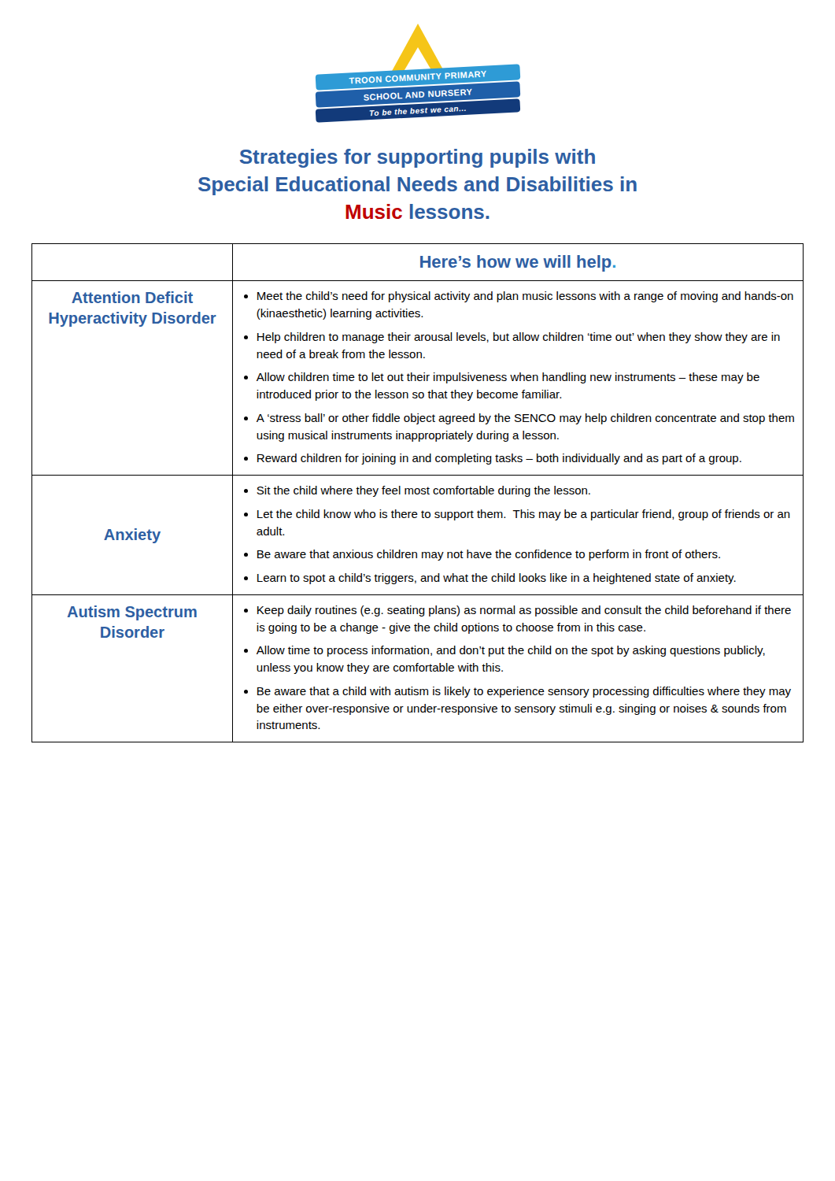TROON COMMUNITY PRIMARY
SCHOOL AND NURSERY
To be the best we can...
Strategies for supporting pupils with
Special Educational Needs and Disabilities in
Music lessons.
| | Here’s how we will help . |
| --- | --- |
| Attention Deficit Hyperactivity Disorder | Meet the child’s need for physical activity and plan music lessons with a range of moving and hands-on (kinaesthetic) learning activities. Help children to manage their arousal levels, but allow children ‘time out’ when they show they are in need of a break from the lesson. Allow children time to let out their impulsiveness when handling new instruments – these may be introduced prior to the lesson so that they become familiar. A ‘stress ball’ or other fiddle object agreed by the SENCO may help children concentrate and stop them using musical instruments inappropriately during a lesson. Reward children for joining in and completing tasks – both individually and as part of a group. |
| Anxiety | Sit the child where they feel most comfortable during the lesson. Let the child know who is there to support them. This may be a particular friend, group of friends or an adult. Be aware that anxious children may not have the confidence to perform in front of others. Learn to spot a child’s triggers, and what the child looks like in a heightened state of anxiety. |
| Autism Spectrum Disorder | Keep daily routines (e.g. seating plans) as normal as possible and consult the child beforehand if there is going to be a change - give the child options to choose from in this case. Allow time to process information, and don’t put the child on the spot by asking questions publicly, unless you know they are comfortable with this. Be aware that a child with autism is likely to experience sensory processing difficulties where they may be either over-responsive or under-responsive to sensory stimuli e.g. singing or noises & sounds from instruments. |